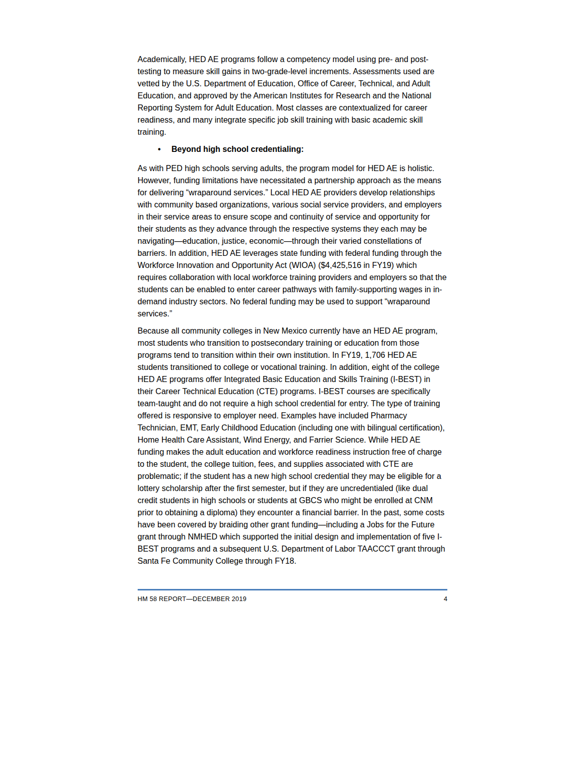Academically, HED AE programs follow a competency model using pre- and post-testing to measure skill gains in two-grade-level increments. Assessments used are vetted by the U.S. Department of Education, Office of Career, Technical, and Adult Education, and approved by the American Institutes for Research and the National Reporting System for Adult Education. Most classes are contextualized for career readiness, and many integrate specific job skill training with basic academic skill training.
Beyond high school credentialing:
As with PED high schools serving adults, the program model for HED AE is holistic. However, funding limitations have necessitated a partnership approach as the means for delivering “wraparound services.” Local HED AE providers develop relationships with community based organizations, various social service providers, and employers in their service areas to ensure scope and continuity of service and opportunity for their students as they advance through the respective systems they each may be navigating—education, justice, economic—through their varied constellations of barriers. In addition, HED AE leverages state funding with federal funding through the Workforce Innovation and Opportunity Act (WIOA) ($4,425,516 in FY19) which requires collaboration with local workforce training providers and employers so that the students can be enabled to enter career pathways with family-supporting wages in in-demand industry sectors. No federal funding may be used to support “wraparound services.”
Because all community colleges in New Mexico currently have an HED AE program, most students who transition to postsecondary training or education from those programs tend to transition within their own institution. In FY19, 1,706 HED AE students transitioned to college or vocational training. In addition, eight of the college HED AE programs offer Integrated Basic Education and Skills Training (I-BEST) in their Career Technical Education (CTE) programs. I-BEST courses are specifically team-taught and do not require a high school credential for entry. The type of training offered is responsive to employer need. Examples have included Pharmacy Technician, EMT, Early Childhood Education (including one with bilingual certification), Home Health Care Assistant, Wind Energy, and Farrier Science. While HED AE funding makes the adult education and workforce readiness instruction free of charge to the student, the college tuition, fees, and supplies associated with CTE are problematic; if the student has a new high school credential they may be eligible for a lottery scholarship after the first semester, but if they are uncredentialed (like dual credit students in high schools or students at GBCS who might be enrolled at CNM prior to obtaining a diploma) they encounter a financial barrier. In the past, some costs have been covered by braiding other grant funding—including a Jobs for the Future grant through NMHED which supported the initial design and implementation of five I-BEST programs and a subsequent U.S. Department of Labor TAACCCT grant through Santa Fe Community College through FY18.
HM 58 Report—December 2019 4